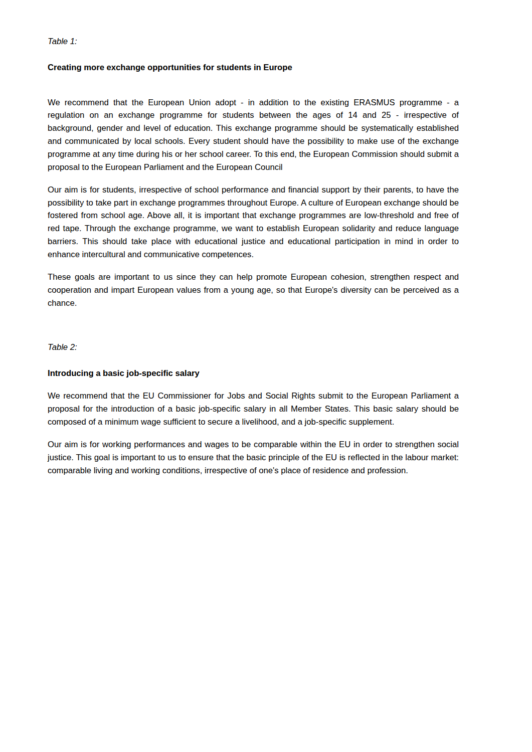Table 1:
Creating more exchange opportunities for students in Europe
We recommend that the European Union adopt - in addition to the existing ERASMUS programme - a regulation on an exchange programme for students between the ages of 14 and 25 - irrespective of background, gender and level of education. This exchange programme should be systematically established and communicated by local schools. Every student should have the possibility to make use of the exchange programme at any time during his or her school career. To this end, the European Commission should submit a proposal to the European Parliament and the European Council
Our aim is for students, irrespective of school performance and financial support by their parents, to have the possibility to take part in exchange programmes throughout Europe. A culture of European exchange should be fostered from school age. Above all, it is important that exchange programmes are low-threshold and free of red tape. Through the exchange programme, we want to establish European solidarity and reduce language barriers. This should take place with educational justice and educational participation in mind in order to enhance intercultural and communicative competences.
These goals are important to us since they can help promote European cohesion, strengthen respect and cooperation and impart European values from a young age, so that Europe's diversity can be perceived as a chance.
Table 2:
Introducing a basic job-specific salary
We recommend that the EU Commissioner for Jobs and Social Rights submit to the European Parliament a proposal for the introduction of a basic job-specific salary in all Member States. This basic salary should be composed of a minimum wage sufficient to secure a livelihood, and a job-specific supplement.
Our aim is for working performances and wages to be comparable within the EU in order to strengthen social justice. This goal is important to us to ensure that the basic principle of the EU is reflected in the labour market: comparable living and working conditions, irrespective of one's place of residence and profession.